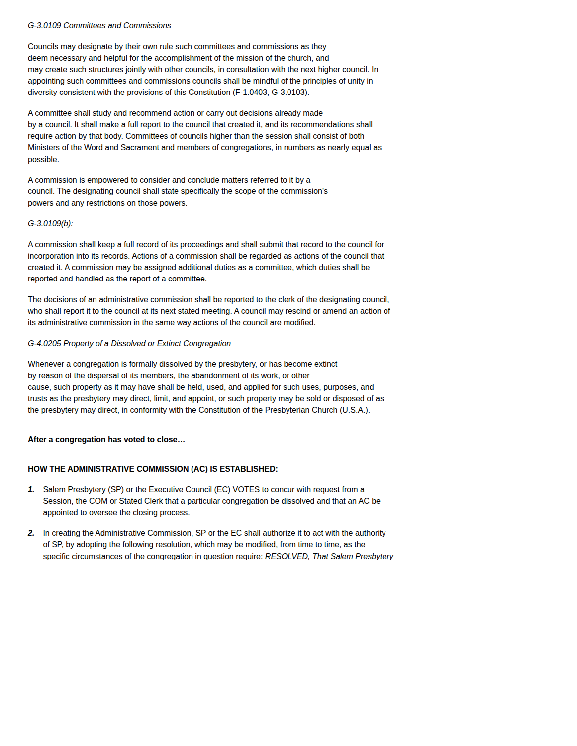G-3.0109 Committees and Commissions
Councils may designate by their own rule such committees and commissions as they
deem necessary and helpful for the accomplishment of the mission of the church, and
may create such structures jointly with other councils, in consultation with the next higher council. In appointing such committees and commissions councils shall be mindful of the principles of unity in diversity consistent with the provisions of this Constitution (F-1.0403, G-3.0103).
A committee shall study and recommend action or carry out decisions already made
by a council. It shall make a full report to the council that created it, and its recommendations shall require action by that body. Committees of councils higher than the session shall consist of both Ministers of the Word and Sacrament and members of congregations, in numbers as nearly equal as possible.
A commission is empowered to consider and conclude matters referred to it by a
council. The designating council shall state specifically the scope of the commission's
powers and any restrictions on those powers.
G-3.0109(b):
A commission shall keep a full record of its proceedings and shall submit that record to the council for incorporation into its records. Actions of a commission shall be regarded as actions of the council that created it. A commission may be assigned additional duties as a committee, which duties shall be reported and handled as the report of a committee.
The decisions of an administrative commission shall be reported to the clerk of the designating council, who shall report it to the council at its next stated meeting. A council may rescind or amend an action of its administrative commission in the same way actions of the council are modified.
G-4.0205 Property of a Dissolved or Extinct Congregation
Whenever a congregation is formally dissolved by the presbytery, or has become extinct
by reason of the dispersal of its members, the abandonment of its work, or other
cause, such property as it may have shall be held, used, and applied for such uses, purposes, and trusts as the presbytery may direct, limit, and appoint, or such property may be sold or disposed of as the presbytery may direct, in conformity with the Constitution of the Presbyterian Church (U.S.A.).
After a congregation has voted to close…
HOW THE ADMINISTRATIVE COMMISSION (AC) IS ESTABLISHED:
Salem Presbytery (SP) or the Executive Council (EC) VOTES to concur with request from a Session, the COM or Stated Clerk that a particular congregation be dissolved and that an AC be appointed to oversee the closing process.
In creating the Administrative Commission, SP or the EC shall authorize it to act with the authority of SP, by adopting the following resolution, which may be modified, from time to time, as the specific circumstances of the congregation in question require: RESOLVED, That Salem Presbytery